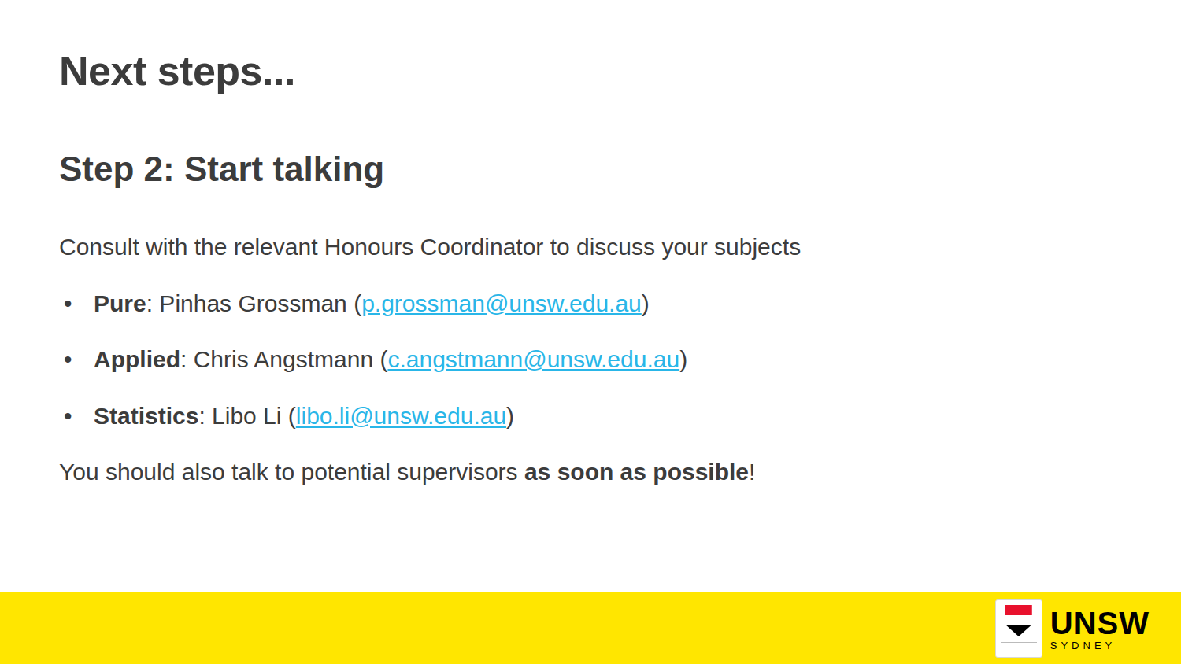Next steps...
Step 2: Start talking
Consult with the relevant Honours Coordinator to discuss your subjects
Pure: Pinhas Grossman (p.grossman@unsw.edu.au)
Applied: Chris Angstmann (c.angstmann@unsw.edu.au)
Statistics: Libo Li (libo.li@unsw.edu.au)
You should also talk to potential supervisors as soon as possible!
UNSW SYDNEY